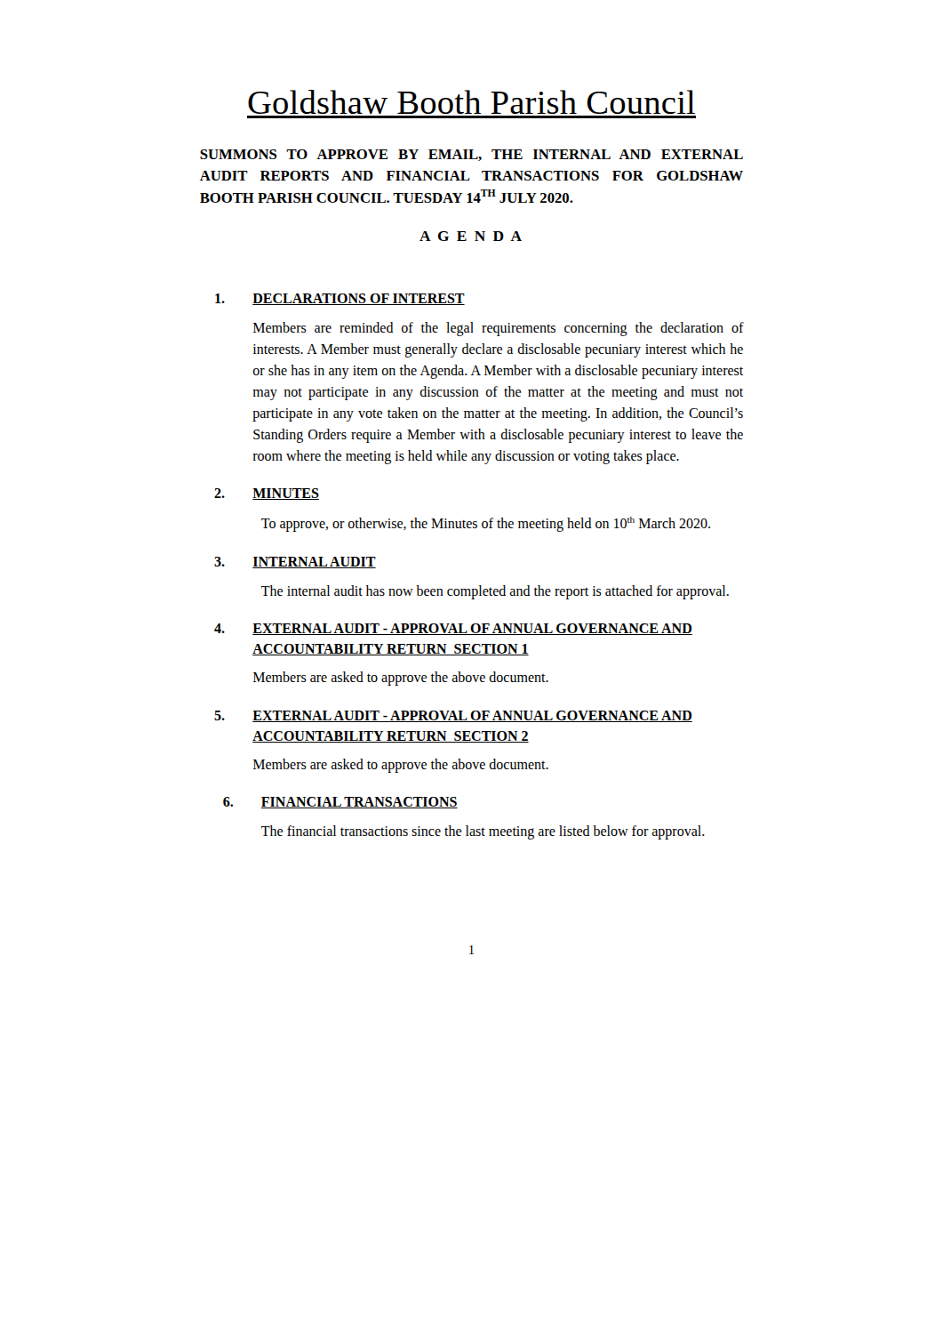Goldshaw Booth Parish Council
Summons to approve by email, the internal and external audit reports and financial transactions for Goldshaw Booth Parish Council. Tuesday 14th July 2020.
A G E N D A
Declarations of Interest
Members are reminded of the legal requirements concerning the declaration of interests. A Member must generally declare a disclosable pecuniary interest which he or she has in any item on the Agenda. A Member with a disclosable pecuniary interest may not participate in any discussion of the matter at the meeting and must not participate in any vote taken on the matter at the meeting. In addition, the Council’s Standing Orders require a Member with a disclosable pecuniary interest to leave the room where the meeting is held while any discussion or voting takes place.
Minutes
To approve, or otherwise, the Minutes of the meeting held on 10th March 2020.
Internal Audit
The internal audit has now been completed and the report is attached for approval.
External Audit - Approval of Annual Governance and Accountability Return Section 1
Members are asked to approve the above document.
External Audit - Approval of Annual Governance and Accountability Return Section 2
Members are asked to approve the above document.
Financial Transactions
The financial transactions since the last meeting are listed below for approval.
1